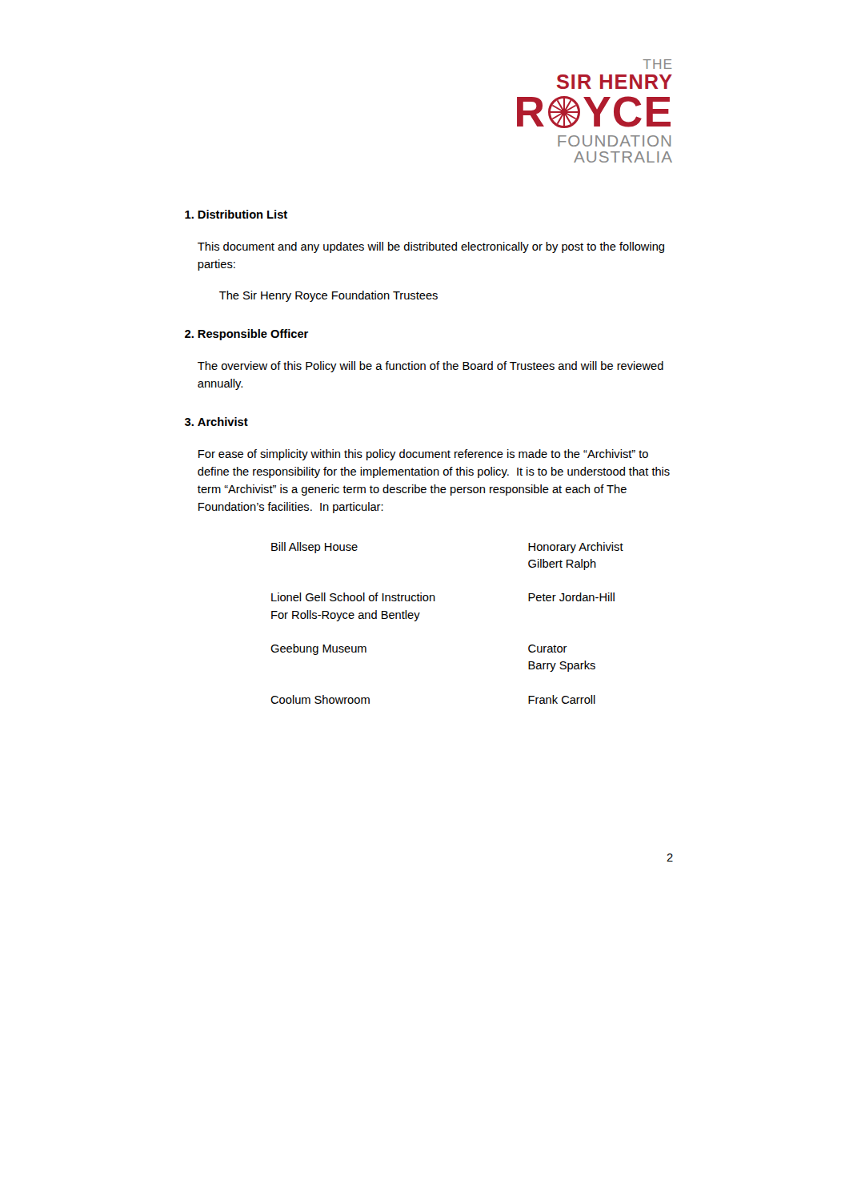THE
SIR HENRY
R YCE
FOUNDATION
AUSTRALIA
Distribution List
This document and any updates will be distributed electronically or by post to the following parties:
The Sir Henry Royce Foundation Trustees
Responsible Officer
The overview of this Policy will be a function of the Board of Trustees and will be reviewed annually.
Archivist
For ease of simplicity within this policy document reference is made to the “Archivist” to define the responsibility for the implementation of this policy. It is to be understood that this term “Archivist” is a generic term to describe the person responsible at each of The Foundation’s facilities. In particular:
| Bill Allsep House | Honorary Archivist Gilbert Ralph |
| Lionel Gell School of Instruction For Rolls-Royce and Bentley | Peter Jordan-Hill |
| Geebung Museum | Curator Barry Sparks |
| Coolum Showroom | Frank Carroll |
2